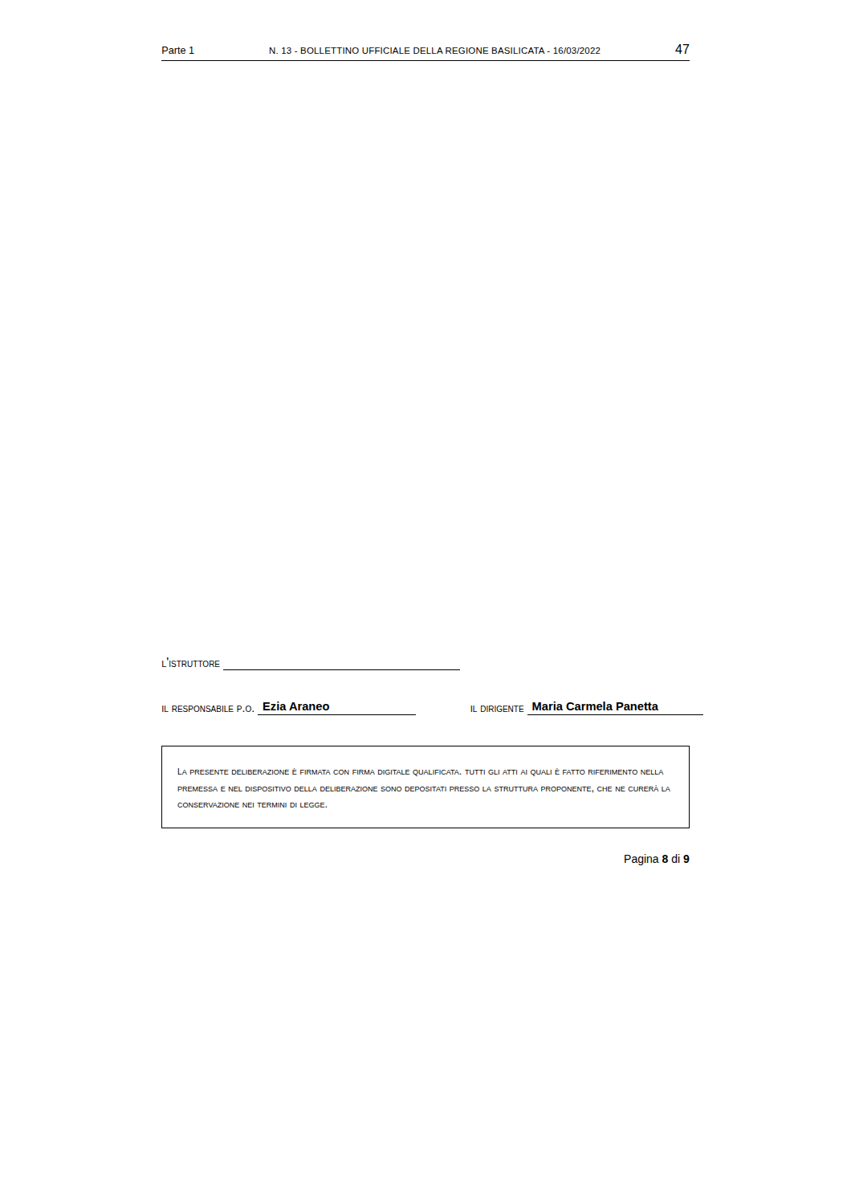Parte 1
N. 13 - BOLLETTINO UFFICIALE DELLA REGIONE BASILICATA - 16/03/2022
47
L'Istruttore
Il Responsabile P.O. Ezia Araneo Il Dirigente Maria Carmela Panetta
La presente deliberazione è firmata con firma digitale qualificata. Tutti gli atti ai quali è fatto riferimento nella premessa e nel dispositivo della deliberazione sono depositati presso la struttura proponente, che ne curerà la conservazione nei termini di legge.
Pagina 8 di 9